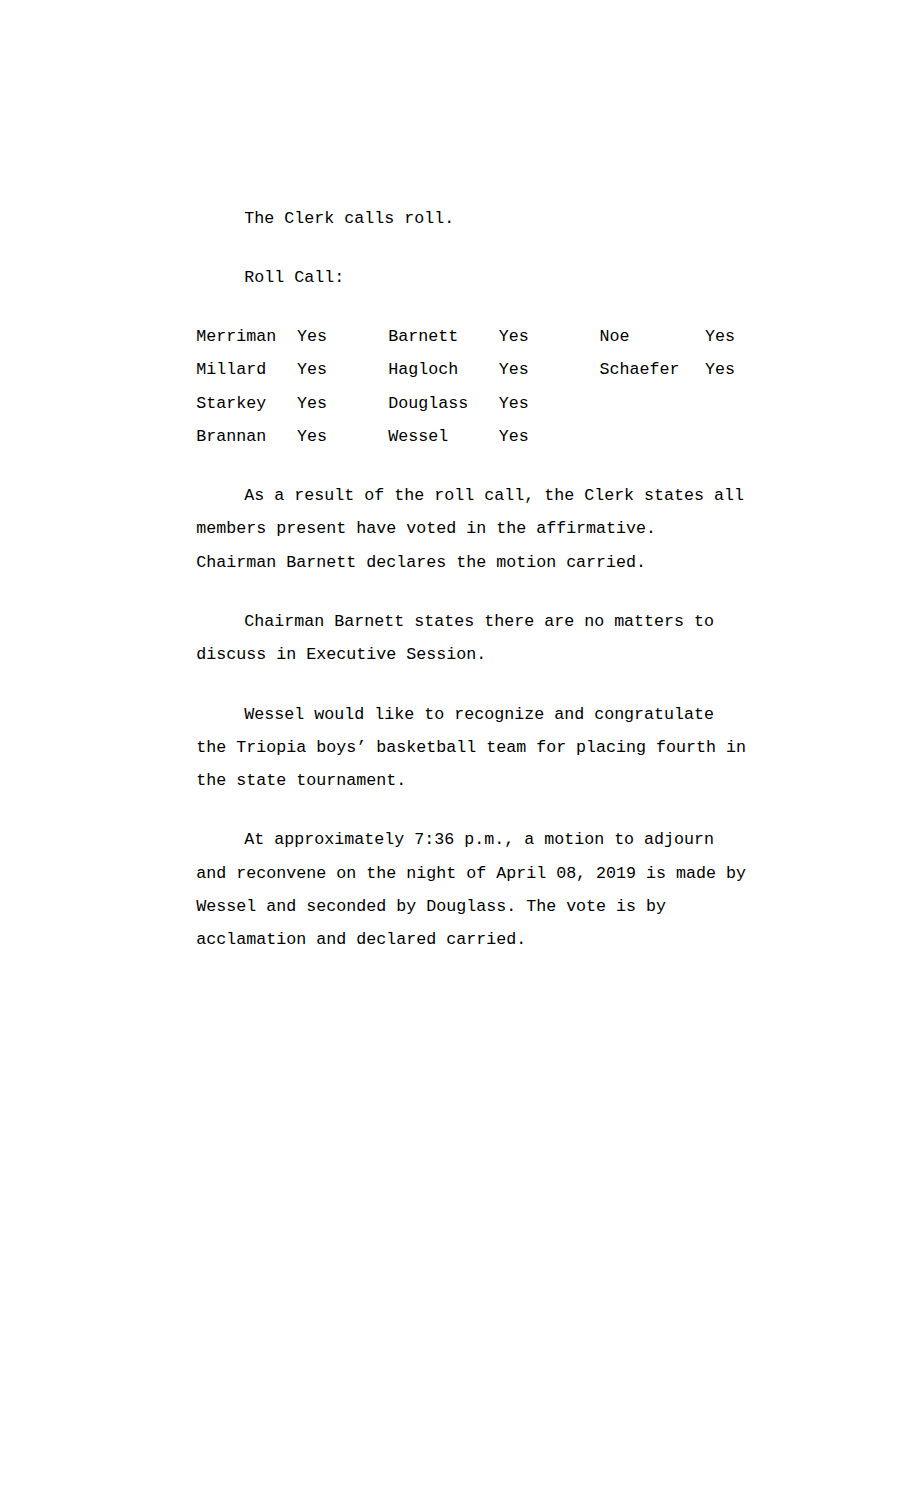The Clerk calls roll.
Roll Call:
| Merriman | Yes | Barnett | Yes | Noe | Yes |
| Millard | Yes | Hagloch | Yes | Schaefer | Yes |
| Starkey | Yes | Douglass | Yes | | |
| Brannan | Yes | Wessel | Yes | | |
As a result of the roll call, the Clerk states all members present have voted in the affirmative. Chairman Barnett declares the motion carried.
Chairman Barnett states there are no matters to discuss in Executive Session.
Wessel would like to recognize and congratulate the Triopia boys’ basketball team for placing fourth in the state tournament.
At approximately 7:36 p.m., a motion to adjourn and reconvene on the night of April 08, 2019 is made by Wessel and seconded by Douglass. The vote is by acclamation and declared carried.